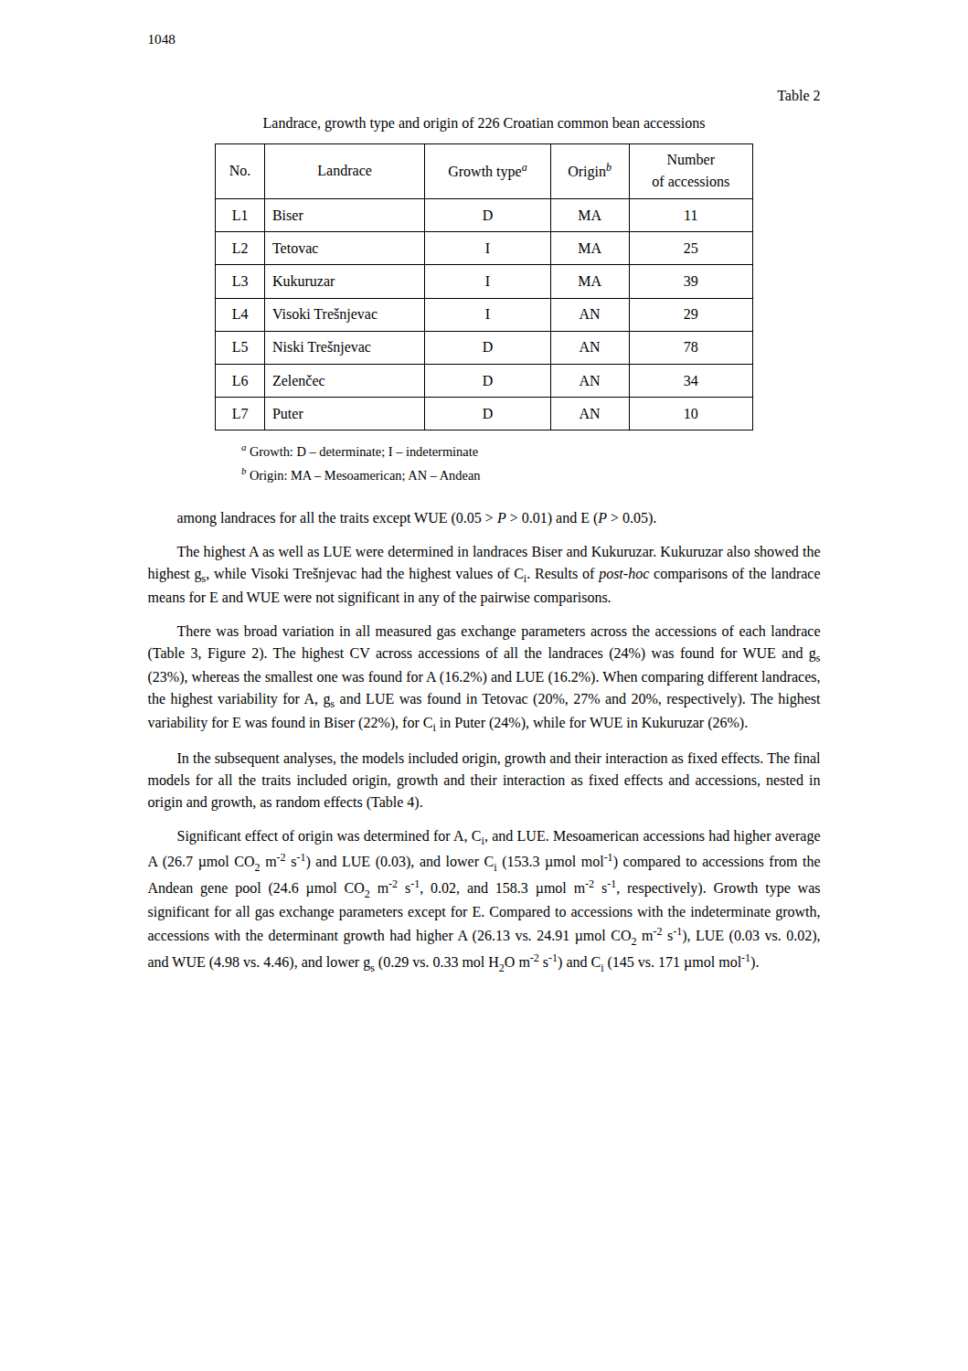1048
Table 2
Landrace, growth type and origin of 226 Croatian common bean accessions
| No. | Landrace | Growth type a | Origin b | Number of accessions |
| --- | --- | --- | --- | --- |
| L1 | Biser | D | MA | 11 |
| L2 | Tetovac | I | MA | 25 |
| L3 | Kukuruzar | I | MA | 39 |
| L4 | Visoki Trešnjevac | I | AN | 29 |
| L5 | Niski Trešnjevac | D | AN | 78 |
| L6 | Zelenčec | D | AN | 34 |
| L7 | Puter | D | AN | 10 |
a Growth: D – determinate; I – indeterminate
b Origin: MA – Mesoamerican; AN – Andean
among landraces for all the traits except WUE (0.05 > P > 0.01) and E (P > 0.05).
The highest A as well as LUE were determined in landraces Biser and Kukuruzar. Kukuruzar also showed the highest gs, while Visoki Trešnjevac had the highest values of Ci. Results of post-hoc comparisons of the landrace means for E and WUE were not significant in any of the pairwise comparisons.
There was broad variation in all measured gas exchange parameters across the accessions of each landrace (Table 3, Figure 2). The highest CV across accessions of all the landraces (24%) was found for WUE and gs (23%), whereas the smallest one was found for A (16.2%) and LUE (16.2%). When comparing different landraces, the highest variability for A, gs and LUE was found in Tetovac (20%, 27% and 20%, respectively). The highest variability for E was found in Biser (22%), for Ci in Puter (24%), while for WUE in Kukuruzar (26%).
In the subsequent analyses, the models included origin, growth and their interaction as fixed effects. The final models for all the traits included origin, growth and their interaction as fixed effects and accessions, nested in origin and growth, as random effects (Table 4).
Significant effect of origin was determined for A, Ci, and LUE. Mesoamerican accessions had higher average A (26.7 µmol CO2 m-2 s-1) and LUE (0.03), and lower Ci (153.3 µmol mol-1) compared to accessions from the Andean gene pool (24.6 µmol CO2 m-2 s-1, 0.02, and 158.3 µmol m-2 s-1, respectively). Growth type was significant for all gas exchange parameters except for E. Compared to accessions with the indeterminate growth, accessions with the determinant growth had higher A (26.13 vs. 24.91 µmol CO2 m-2 s-1), LUE (0.03 vs. 0.02), and WUE (4.98 vs. 4.46), and lower gs (0.29 vs. 0.33 mol H2O m-2 s-1) and Ci (145 vs. 171 µmol mol-1).